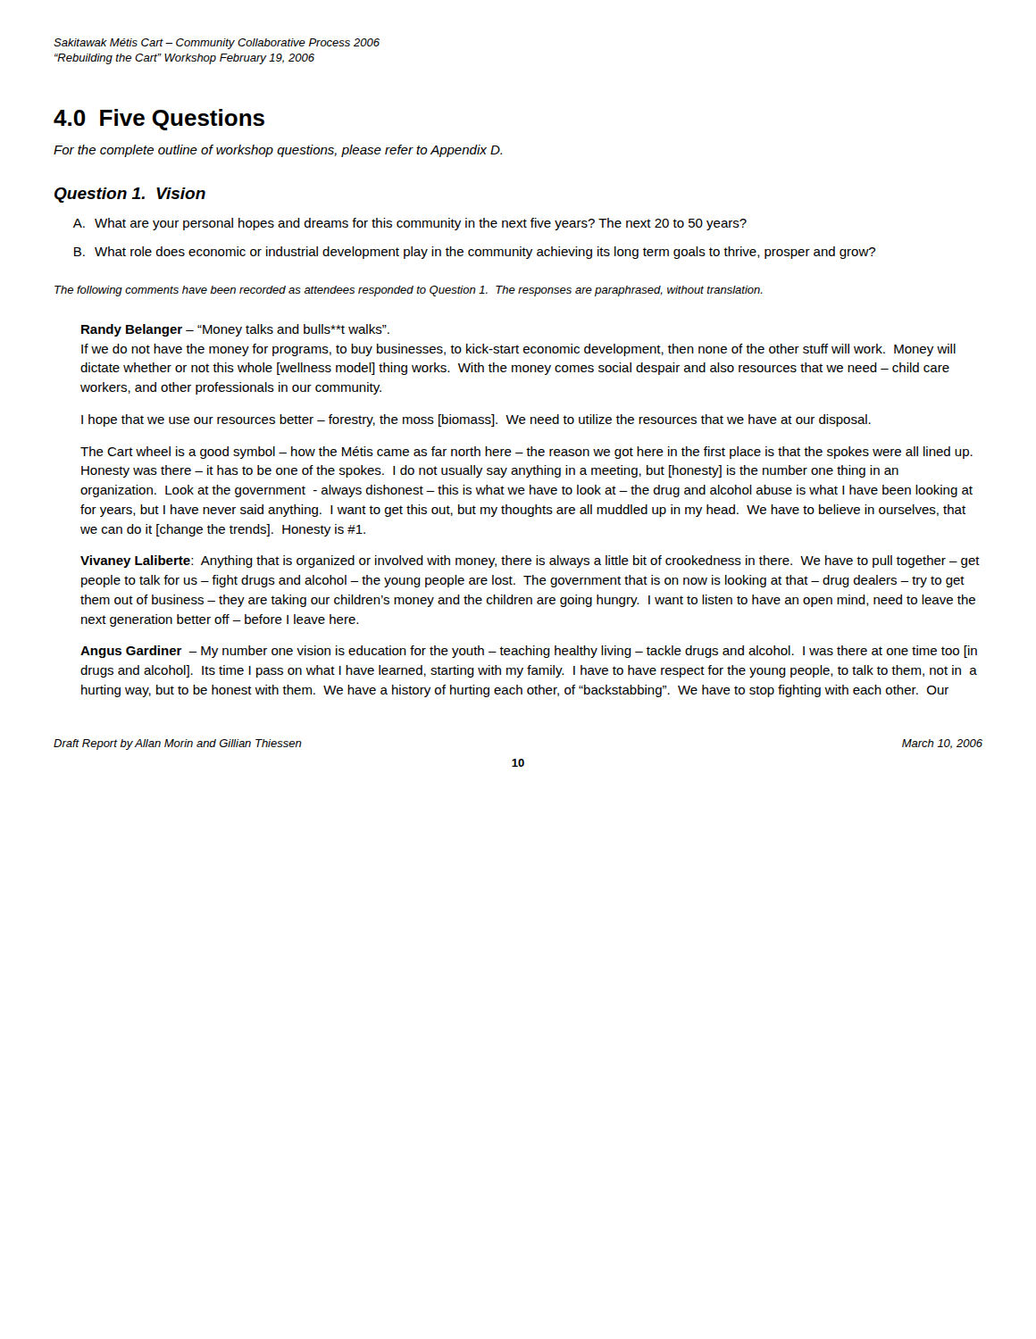Sakitawak Métis Cart – Community Collaborative Process 2006
“Rebuilding the Cart” Workshop February 19, 2006
4.0 Five Questions
For the complete outline of workshop questions, please refer to Appendix D.
Question 1. Vision
What are your personal hopes and dreams for this community in the next five years? The next 20 to 50 years?
What role does economic or industrial development play in the community achieving its long term goals to thrive, prosper and grow?
The following comments have been recorded as attendees responded to Question 1. The responses are paraphrased, without translation.
Randy Belanger – “Money talks and bulls**t walks”.
If we do not have the money for programs, to buy businesses, to kick-start economic development, then none of the other stuff will work. Money will dictate whether or not this whole [wellness model] thing works. With the money comes social despair and also resources that we need – child care workers, and other professionals in our community.
I hope that we use our resources better – forestry, the moss [biomass]. We need to utilize the resources that we have at our disposal.
The Cart wheel is a good symbol – how the Métis came as far north here – the reason we got here in the first place is that the spokes were all lined up. Honesty was there – it has to be one of the spokes. I do not usually say anything in a meeting, but [honesty] is the number one thing in an organization. Look at the government - always dishonest – this is what we have to look at – the drug and alcohol abuse is what I have been looking at for years, but I have never said anything. I want to get this out, but my thoughts are all muddled up in my head. We have to believe in ourselves, that we can do it [change the trends]. Honesty is #1.
Vivaney Laliberte: Anything that is organized or involved with money, there is always a little bit of crookedness in there. We have to pull together – get people to talk for us – fight drugs and alcohol – the young people are lost. The government that is on now is looking at that – drug dealers – try to get them out of business – they are taking our children’s money and the children are going hungry. I want to listen to have an open mind, need to leave the next generation better off – before I leave here.
Angus Gardiner – My number one vision is education for the youth – teaching healthy living – tackle drugs and alcohol. I was there at one time too [in drugs and alcohol]. Its time I pass on what I have learned, starting with my family. I have to have respect for the young people, to talk to them, not in a hurting way, but to be honest with them. We have a history of hurting each other, of “backstabbing”. We have to stop fighting with each other. Our
Draft Report by Allan Morin and Gillian Thiessen March 10, 2006
10